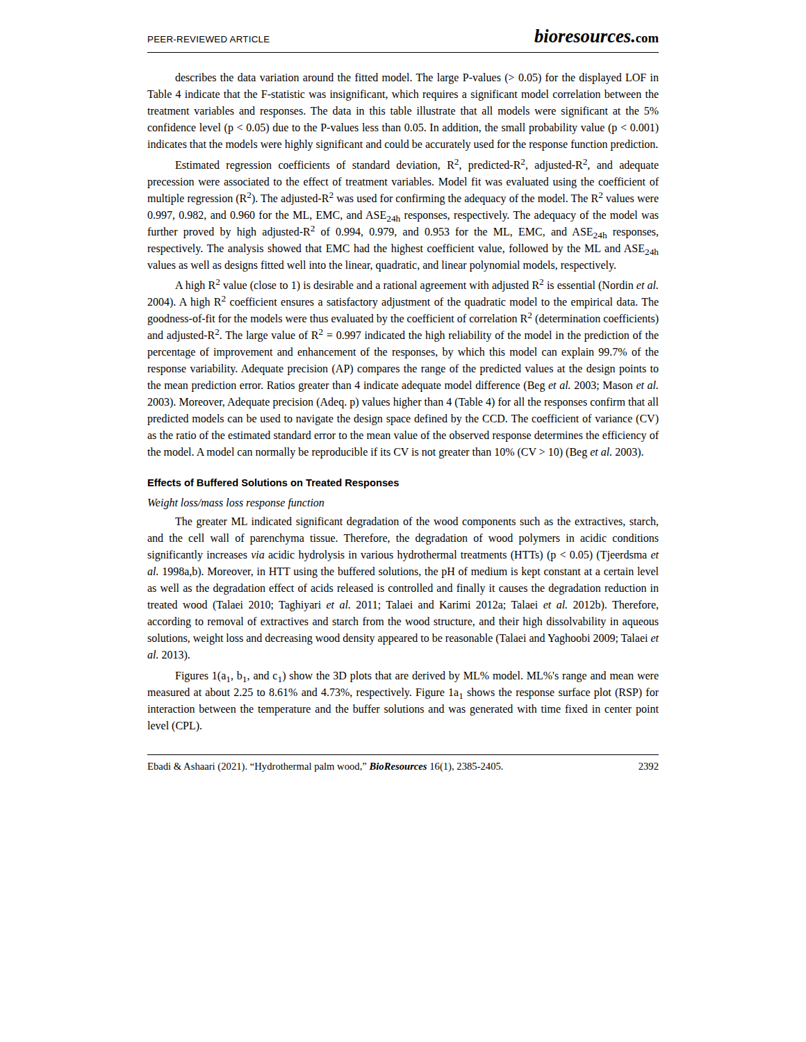PEER-REVIEWED ARTICLE
bioresources.com
describes the data variation around the fitted model. The large P-values (> 0.05) for the displayed LOF in Table 4 indicate that the F-statistic was insignificant, which requires a significant model correlation between the treatment variables and responses. The data in this table illustrate that all models were significant at the 5% confidence level (p < 0.05) due to the P-values less than 0.05. In addition, the small probability value (p < 0.001) indicates that the models were highly significant and could be accurately used for the response function prediction.
Estimated regression coefficients of standard deviation, R2, predicted-R2, adjusted-R2, and adequate precession were associated to the effect of treatment variables. Model fit was evaluated using the coefficient of multiple regression (R2). The adjusted-R2 was used for confirming the adequacy of the model. The R2 values were 0.997, 0.982, and 0.960 for the ML, EMC, and ASE24h responses, respectively. The adequacy of the model was further proved by high adjusted-R2 of 0.994, 0.979, and 0.953 for the ML, EMC, and ASE24h responses, respectively. The analysis showed that EMC had the highest coefficient value, followed by the ML and ASE24h values as well as designs fitted well into the linear, quadratic, and linear polynomial models, respectively.
A high R2 value (close to 1) is desirable and a rational agreement with adjusted R2 is essential (Nordin et al. 2004). A high R2 coefficient ensures a satisfactory adjustment of the quadratic model to the empirical data. The goodness-of-fit for the models were thus evaluated by the coefficient of correlation R2 (determination coefficients) and adjusted-R2. The large value of R2 = 0.997 indicated the high reliability of the model in the prediction of the percentage of improvement and enhancement of the responses, by which this model can explain 99.7% of the response variability. Adequate precision (AP) compares the range of the predicted values at the design points to the mean prediction error. Ratios greater than 4 indicate adequate model difference (Beg et al. 2003; Mason et al. 2003). Moreover, Adequate precision (Adeq. p) values higher than 4 (Table 4) for all the responses confirm that all predicted models can be used to navigate the design space defined by the CCD. The coefficient of variance (CV) as the ratio of the estimated standard error to the mean value of the observed response determines the efficiency of the model. A model can normally be reproducible if its CV is not greater than 10% (CV > 10) (Beg et al. 2003).
Effects of Buffered Solutions on Treated Responses
Weight loss/mass loss response function
The greater ML indicated significant degradation of the wood components such as the extractives, starch, and the cell wall of parenchyma tissue. Therefore, the degradation of wood polymers in acidic conditions significantly increases via acidic hydrolysis in various hydrothermal treatments (HTTs) (p < 0.05) (Tjeerdsma et al. 1998a,b). Moreover, in HTT using the buffered solutions, the pH of medium is kept constant at a certain level as well as the degradation effect of acids released is controlled and finally it causes the degradation reduction in treated wood (Talaei 2010; Taghiyari et al. 2011; Talaei and Karimi 2012a; Talaei et al. 2012b). Therefore, according to removal of extractives and starch from the wood structure, and their high dissolvability in aqueous solutions, weight loss and decreasing wood density appeared to be reasonable (Talaei and Yaghoobi 2009; Talaei et al. 2013).
Figures 1(a1, b1, and c1) show the 3D plots that are derived by ML% model. ML%'s range and mean were measured at about 2.25 to 8.61% and 4.73%, respectively. Figure 1a1 shows the response surface plot (RSP) for interaction between the temperature and the buffer solutions and was generated with time fixed in center point level (CPL).
Ebadi & Ashaari (2021). “Hydrothermal palm wood,” BioResources 16(1), 2385-2405.
2392